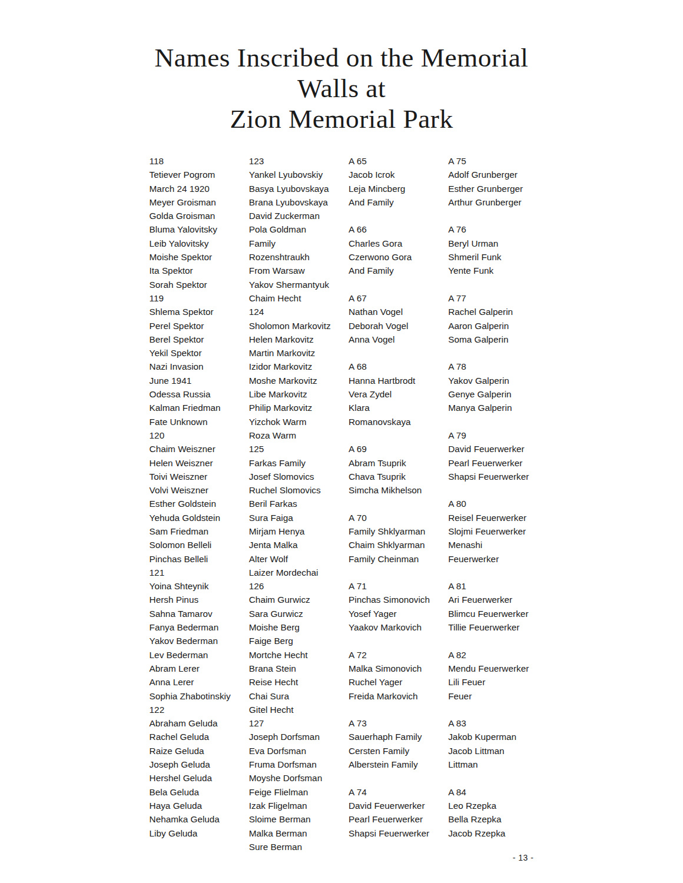Names Inscribed on the Memorial Walls at
Zion Memorial Park
118 Tetiever Pogrom March 24 1920 Meyer Groisman Golda Groisman Bluma Yalovitsky Leib Yalovitsky Moishe Spektor Ita Spektor Sorah Spektor 119 Shlema Spektor Perel Spektor Berel Spektor Yekil Spektor Nazi Invasion June 1941 Odessa Russia Kalman Friedman Fate Unknown 120 Chaim Weiszner Helen Weiszner Toivi Weiszner Volvi Weiszner Esther Goldstein Yehuda Goldstein Sam Friedman Solomon Belleli Pinchas Belleli 121 Yoina Shteynik Hersh Pinus Sahna Tamarov Fanya Bederman Yakov Bederman Lev Bederman Abram Lerer Anna Lerer Sophia Zhabotinskiy 122 Abraham Geluda Rachel Geluda Raize Geluda Joseph Geluda Hershel Geluda Bela Geluda Haya Geluda Nehamka Geluda Liby Geluda
123 Yankel Lyubovskiy Basya Lyubovskaya Brana Lyubovskaya David Zuckerman Pola Goldman Family Rozenshtraukh From Warsaw Yakov Shermantyuk Chaim Hecht 124 Sholomon Markovitz Helen Markovitz Martin Markovitz Izidor Markovitz Moshe Markovitz Libe Markovitz Philip Markovitz Yizchok Warm Roza Warm 125 Farkas Family Josef Slomovics Ruchel Slomovics Beril Farkas Sura Faiga Mirjam Henya Jenta Malka Alter Wolf Laizer Mordechai 126 Chaim Gurwicz Sara Gurwicz Moishe Berg Faige Berg Mortche Hecht Brana Stein Reise Hecht Chai Sura Gitel Hecht 127 Joseph Dorfsman Eva Dorfsman Fruma Dorfsman Moyshe Dorfsman Feige Flielman Izak Fligelman Sloime Berman Malka Berman Sure Berman
A 65 Jacob Icrok Leja Mincberg And Family A 66 Charles Gora Czerwono Gora And Family A 67 Nathan Vogel Deborah Vogel Anna Vogel A 68 Hanna Hartbrodt Vera Zydel Klara Romanovskaya A 69 Abram Tsuprik Chava Tsuprik Simcha Mikhelson A 70 Family Shklyarman Chaim Shklyarman Family Cheinman A 71 Pinchas Simonovich Yosef Yager Yaakov Markovich A 72 Malka Simonovich Ruchel Yager Freida Markovich A 73 Sauerhaph Family Cersten Family Alberstein Family A 74 David Feuerwerker Pearl Feuerwerker Shapsi Feuerwerker
A 75 Adolf Grunberger Esther Grunberger Arthur Grunberger A 76 Beryl Urman Shmeril Funk Yente Funk A 77 Rachel Galperin Aaron Galperin Soma Galperin A 78 Yakov Galperin Genye Galperin Manya Galperin A 79 David Feuerwerker Pearl Feuerwerker Shapsi Feuerwerker A 80 Reisel Feuerwerker Slojmi Feuerwerker Menashi Feuerwerker A 81 Ari Feuerwerker Blimcu Feuerwerker Tillie Feuerwerker A 82 Mendu Feuerwerker Lili Feuer Feuer A 83 Jakob Kuperman Jacob Littman Littman A 84 Leo Rzepka Bella Rzepka Jacob Rzepka
- 13 -